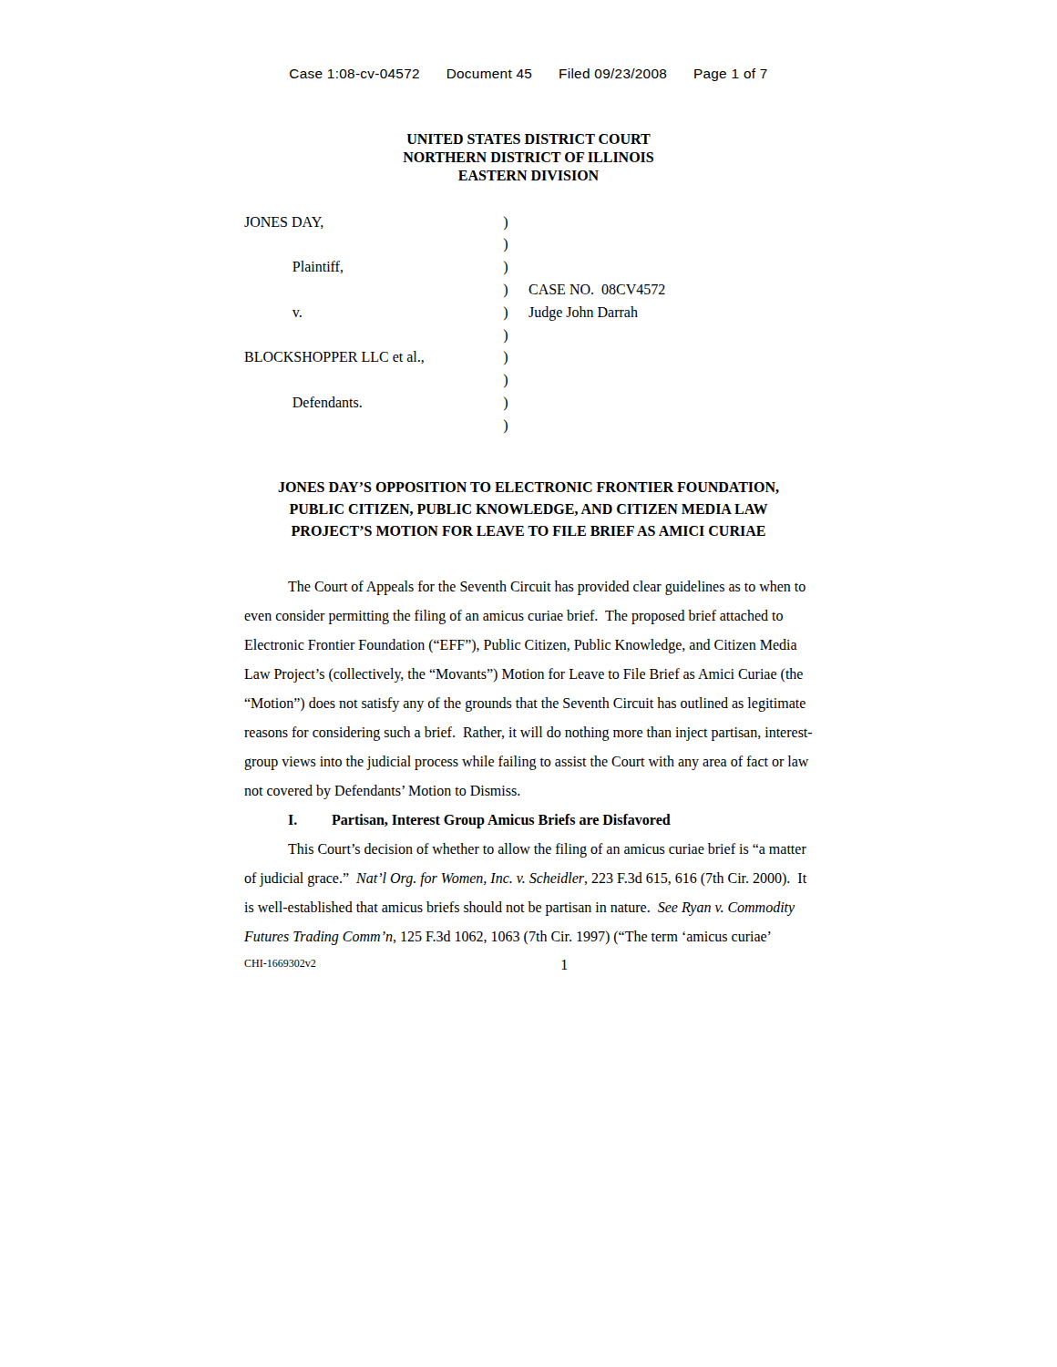Case 1:08-cv-04572 Document 45 Filed 09/23/2008 Page 1 of 7
UNITED STATES DISTRICT COURT
NORTHERN DISTRICT OF ILLINOIS
EASTERN DIVISION
| JONES DAY, | ) | |
| | ) | |
| Plaintiff, | ) | |
| | ) | CASE NO. 08CV4572 |
| v. | ) | Judge John Darrah |
| | ) | |
| BLOCKSHOPPER LLC et al., | ) | |
| | ) | |
| Defendants. | ) | |
| | ) | |
JONES DAY’S OPPOSITION TO ELECTRONIC FRONTIER FOUNDATION, PUBLIC CITIZEN, PUBLIC KNOWLEDGE, AND CITIZEN MEDIA LAW PROJECT’S MOTION FOR LEAVE TO FILE BRIEF AS AMICI CURIAE
The Court of Appeals for the Seventh Circuit has provided clear guidelines as to when to even consider permitting the filing of an amicus curiae brief. The proposed brief attached to Electronic Frontier Foundation (“EFF”), Public Citizen, Public Knowledge, and Citizen Media Law Project’s (collectively, the “Movants”) Motion for Leave to File Brief as Amici Curiae (the “Motion”) does not satisfy any of the grounds that the Seventh Circuit has outlined as legitimate reasons for considering such a brief. Rather, it will do nothing more than inject partisan, interest-group views into the judicial process while failing to assist the Court with any area of fact or law not covered by Defendants’ Motion to Dismiss.
I. Partisan, Interest Group Amicus Briefs are Disfavored
This Court’s decision of whether to allow the filing of an amicus curiae brief is “a matter of judicial grace.” Nat’l Org. for Women, Inc. v. Scheidler, 223 F.3d 615, 616 (7th Cir. 2000). It is well-established that amicus briefs should not be partisan in nature. See Ryan v. Commodity Futures Trading Comm’n, 125 F.3d 1062, 1063 (7th Cir. 1997) (“The term ‘amicus curiae’
CHI-1669302v2
1